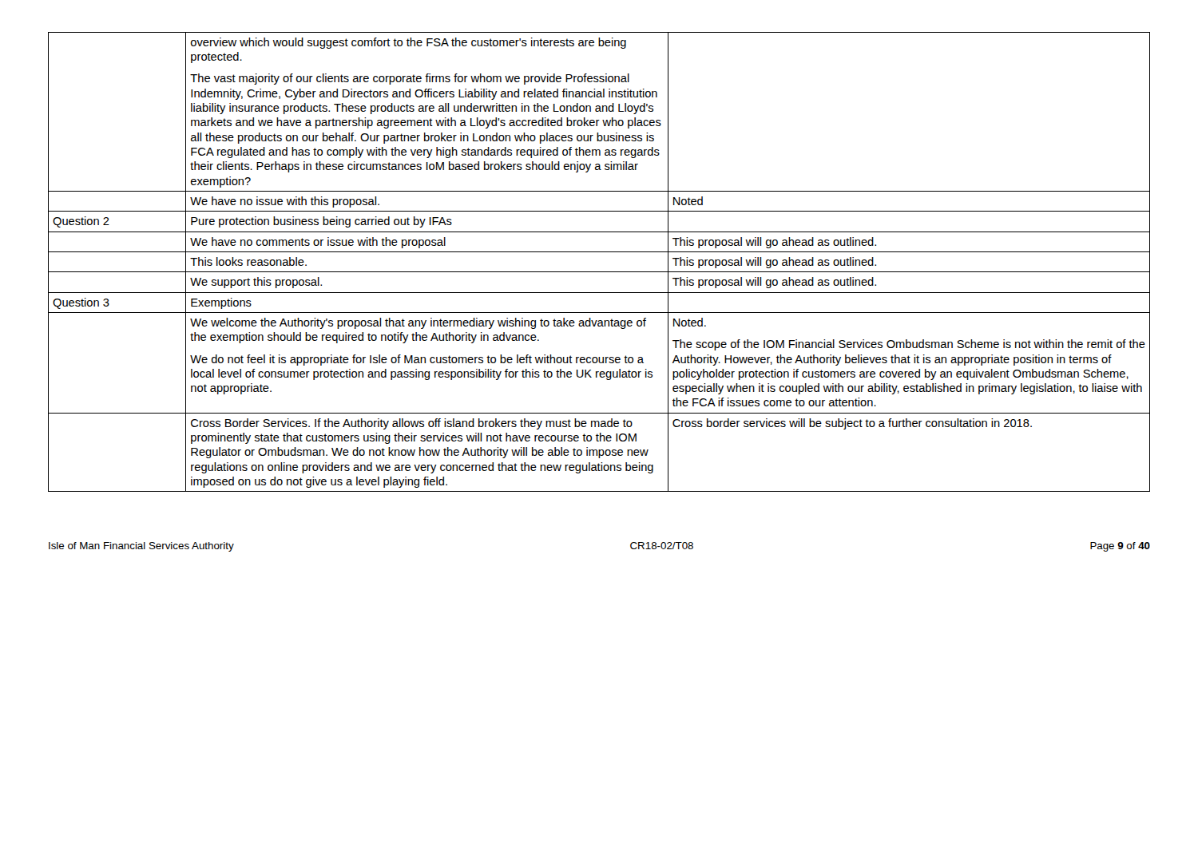| | overview which would suggest comfort to the FSA the customer's interests are being protected. The vast majority of our clients are corporate firms for whom we provide Professional Indemnity, Crime, Cyber and Directors and Officers Liability and related financial institution liability insurance products. These products are all underwritten in the London and Lloyd's markets and we have a partnership agreement with a Lloyd's accredited broker who places all these products on our behalf. Our partner broker in London who places our business is FCA regulated and has to comply with the very high standards required of them as regards their clients. Perhaps in these circumstances IoM based brokers should enjoy a similar exemption? | |
| | We have no issue with this proposal. | Noted |
| Question 2 | Pure protection business being carried out by IFAs | |
| | We have no comments or issue with the proposal | This proposal will go ahead as outlined. |
| | This looks reasonable. | This proposal will go ahead as outlined. |
| | We support this proposal. | This proposal will go ahead as outlined. |
| Question 3 | Exemptions | |
| | We welcome the Authority's proposal that any intermediary wishing to take advantage of the exemption should be required to notify the Authority in advance. We do not feel it is appropriate for Isle of Man customers to be left without recourse to a local level of consumer protection and passing responsibility for this to the UK regulator is not appropriate. | Noted. The scope of the IOM Financial Services Ombudsman Scheme is not within the remit of the Authority. However, the Authority believes that it is an appropriate position in terms of policyholder protection if customers are covered by an equivalent Ombudsman Scheme, especially when it is coupled with our ability, established in primary legislation, to liaise with the FCA if issues come to our attention. |
| | Cross Border Services. If the Authority allows off island brokers they must be made to prominently state that customers using their services will not have recourse to the IOM Regulator or Ombudsman. We do not know how the Authority will be able to impose new regulations on online providers and we are very concerned that the new regulations being imposed on us do not give us a level playing field. | Cross border services will be subject to a further consultation in 2018. |
Isle of Man Financial Services Authority
CR18-02/T08
Page 9 of 40